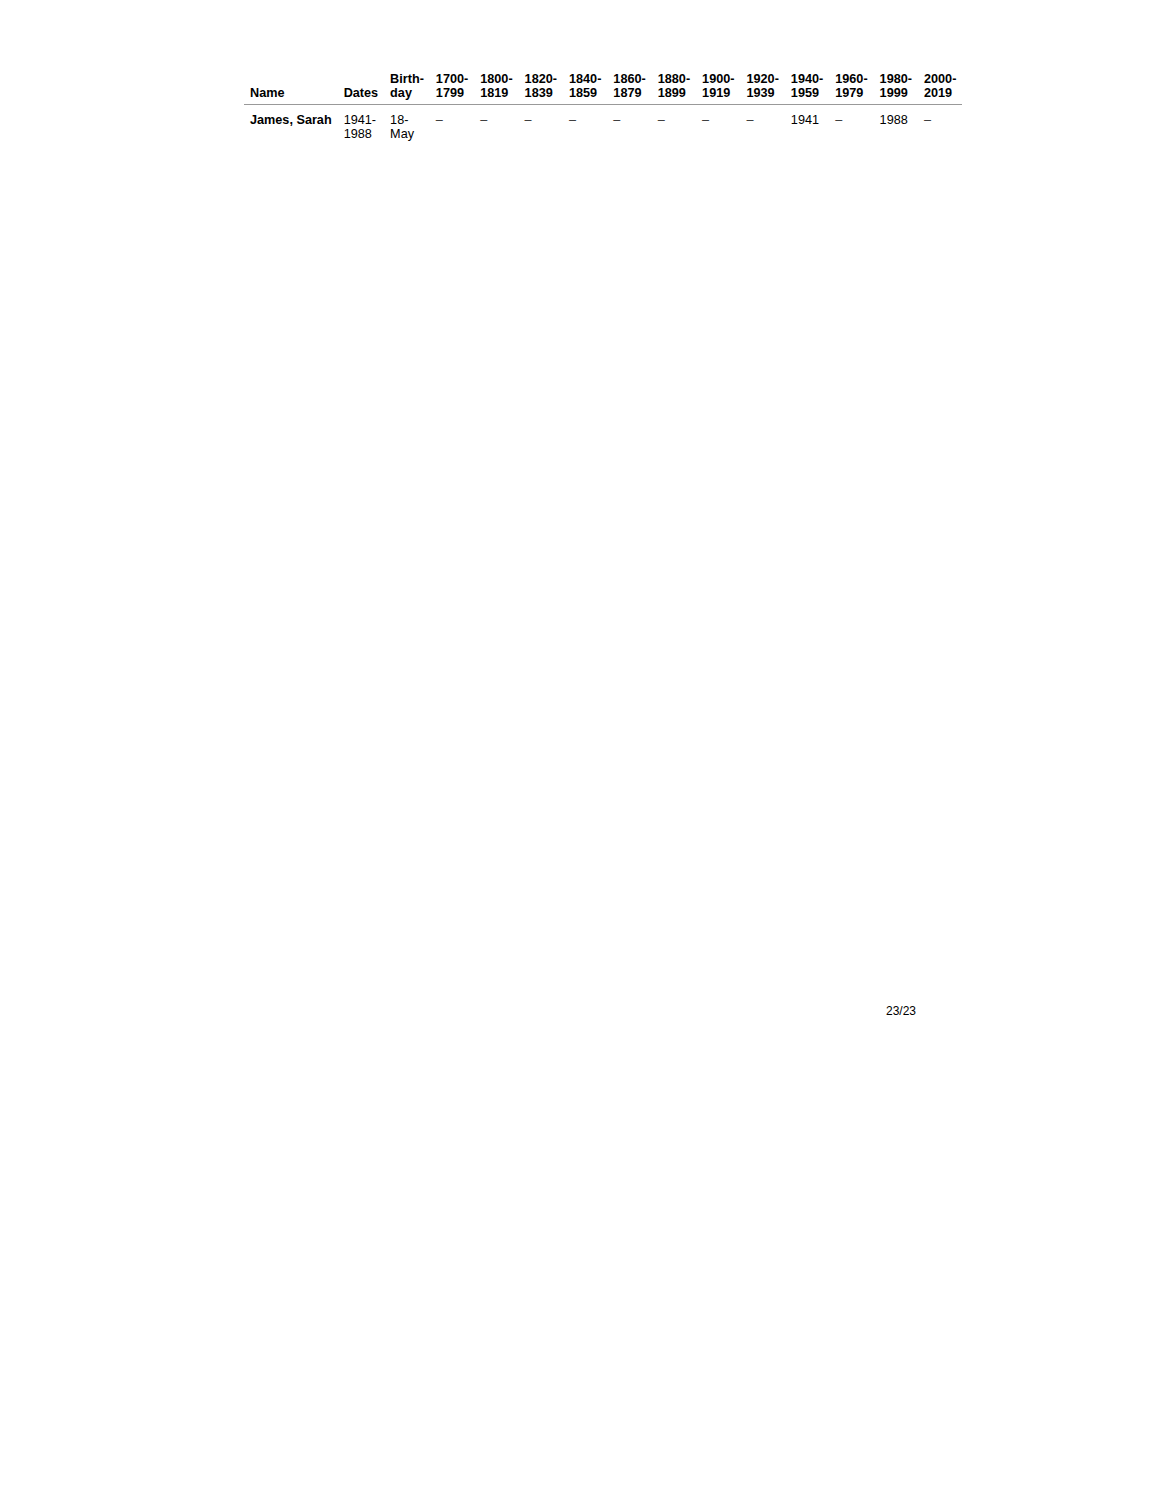| Name | Dates | Birth- day | 1700- 1799 | 1800- 1819 | 1820- 1839 | 1840- 1859 | 1860- 1879 | 1880- 1899 | 1900- 1919 | 1920- 1939 | 1940- 1959 | 1960- 1979 | 1980- 1999 | 2000- 2019 |
| --- | --- | --- | --- | --- | --- | --- | --- | --- | --- | --- | --- | --- | --- | --- |
| James, Sarah | 1941- 1988 | 18- May | – | – | – | – | – | – | – | – | 1941 | – | 1988 | – |
23/23